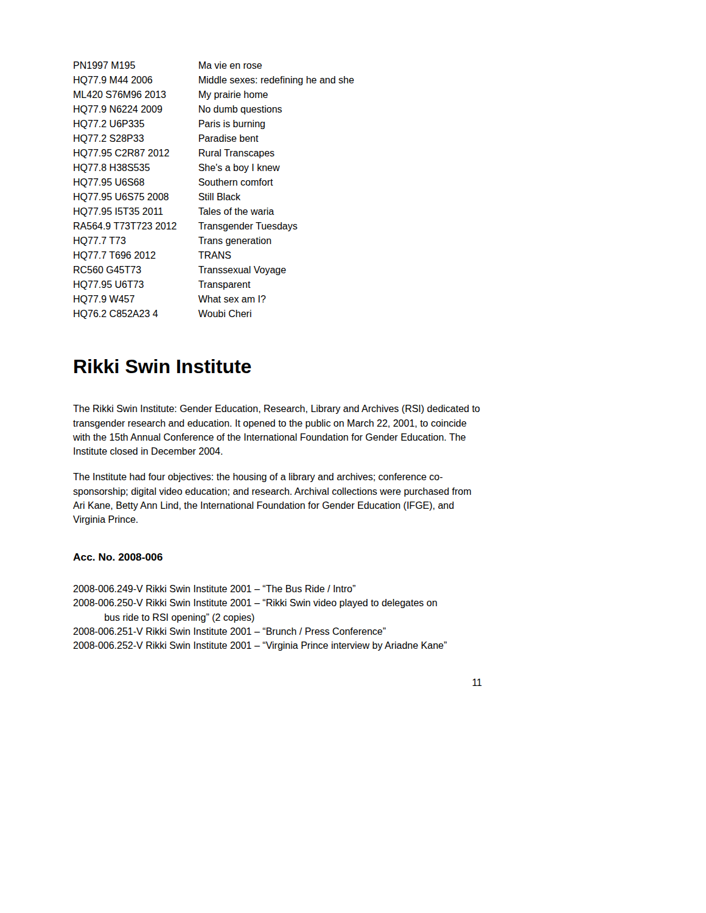| PN1997 M195 | Ma vie en rose |
| HQ77.9 M44 2006 | Middle sexes: redefining he and she |
| ML420 S76M96 2013 | My prairie home |
| HQ77.9 N6224 2009 | No dumb questions |
| HQ77.2 U6P335 | Paris is burning |
| HQ77.2 S28P33 | Paradise bent |
| HQ77.95 C2R87 2012 | Rural Transcapes |
| HQ77.8 H38S535 | She's a boy I knew |
| HQ77.95 U6S68 | Southern comfort |
| HQ77.95 U6S75 2008 | Still Black |
| HQ77.95 I5T35 2011 | Tales of the waria |
| RA564.9 T73T723 2012 | Transgender Tuesdays |
| HQ77.7 T73 | Trans generation |
| HQ77.7 T696 2012 | TRANS |
| RC560 G45T73 | Transsexual Voyage |
| HQ77.95 U6T73 | Transparent |
| HQ77.9 W457 | What sex am I? |
| HQ76.2 C852A23 4 | Woubi Cheri |
Rikki Swin Institute
The Rikki Swin Institute: Gender Education, Research, Library and Archives (RSI) dedicated to transgender research and education. It opened to the public on March 22, 2001, to coincide with the 15th Annual Conference of the International Foundation for Gender Education. The Institute closed in December 2004.
The Institute had four objectives: the housing of a library and archives; conference co-sponsorship; digital video education; and research. Archival collections were purchased from Ari Kane, Betty Ann Lind, the International Foundation for Gender Education (IFGE), and Virginia Prince.
Acc. No. 2008-006
2008-006.249-V Rikki Swin Institute 2001 – “The Bus Ride / Intro”
2008-006.250-V Rikki Swin Institute 2001 – “Rikki Swin video played to delegates on
bus ride to RSI opening” (2 copies)
2008-006.251-V Rikki Swin Institute 2001 – “Brunch / Press Conference”
2008-006.252-V Rikki Swin Institute 2001 – “Virginia Prince interview by Ariadne Kane”
11